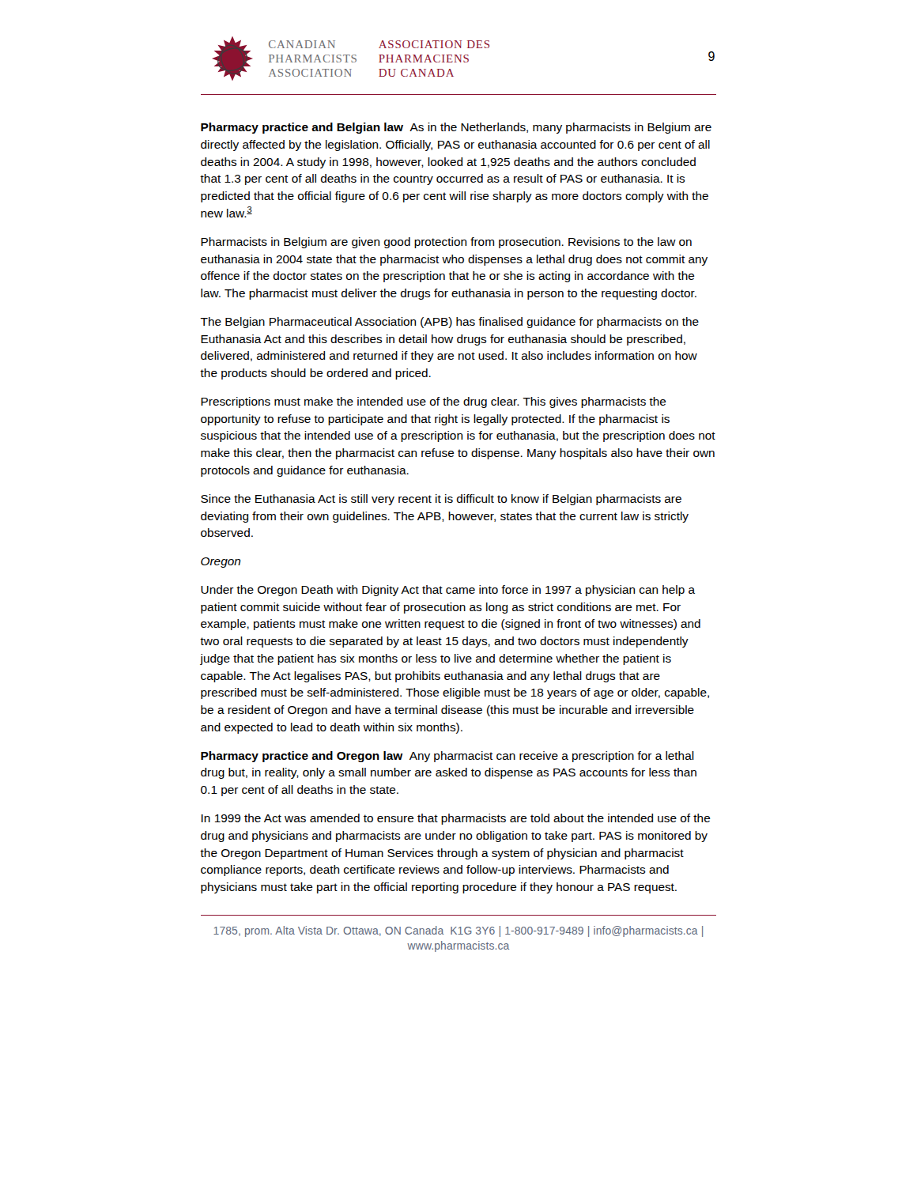Canadian Pharmacists Association
Association des Pharmaciens du Canada
9
Pharmacy practice and Belgian law As in the Netherlands, many pharmacists in Belgium are directly affected by the legislation. Officially, PAS or euthanasia accounted for 0.6 per cent of all deaths in 2004. A study in 1998, however, looked at 1,925 deaths and the authors concluded that 1.3 per cent of all deaths in the country occurred as a result of PAS or euthanasia. It is predicted that the official figure of 0.6 per cent will rise sharply as more doctors comply with the new law.3
Pharmacists in Belgium are given good protection from prosecution. Revisions to the law on euthanasia in 2004 state that the pharmacist who dispenses a lethal drug does not commit any offence if the doctor states on the prescription that he or she is acting in accordance with the law. The pharmacist must deliver the drugs for euthanasia in person to the requesting doctor.
The Belgian Pharmaceutical Association (APB) has finalised guidance for pharmacists on the Euthanasia Act and this describes in detail how drugs for euthanasia should be prescribed, delivered, administered and returned if they are not used. It also includes information on how the products should be ordered and priced.
Prescriptions must make the intended use of the drug clear. This gives pharmacists the opportunity to refuse to participate and that right is legally protected. If the pharmacist is suspicious that the intended use of a prescription is for euthanasia, but the prescription does not make this clear, then the pharmacist can refuse to dispense. Many hospitals also have their own protocols and guidance for euthanasia.
Since the Euthanasia Act is still very recent it is difficult to know if Belgian pharmacists are deviating from their own guidelines. The APB, however, states that the current law is strictly observed.
Oregon
Under the Oregon Death with Dignity Act that came into force in 1997 a physician can help a patient commit suicide without fear of prosecution as long as strict conditions are met. For example, patients must make one written request to die (signed in front of two witnesses) and two oral requests to die separated by at least 15 days, and two doctors must independently judge that the patient has six months or less to live and determine whether the patient is capable. The Act legalises PAS, but prohibits euthanasia and any lethal drugs that are prescribed must be self-administered. Those eligible must be 18 years of age or older, capable, be a resident of Oregon and have a terminal disease (this must be incurable and irreversible and expected to lead to death within six months).
Pharmacy practice and Oregon law Any pharmacist can receive a prescription for a lethal drug but, in reality, only a small number are asked to dispense as PAS accounts for less than 0.1 per cent of all deaths in the state.
In 1999 the Act was amended to ensure that pharmacists are told about the intended use of the drug and physicians and pharmacists are under no obligation to take part. PAS is monitored by the Oregon Department of Human Services through a system of physician and pharmacist compliance reports, death certificate reviews and follow-up interviews. Pharmacists and physicians must take part in the official reporting procedure if they honour a PAS request.
1785, prom. Alta Vista Dr. Ottawa, ON Canada K1G 3Y6 | 1-800-917-9489 | info@pharmacists.ca | www.pharmacists.ca